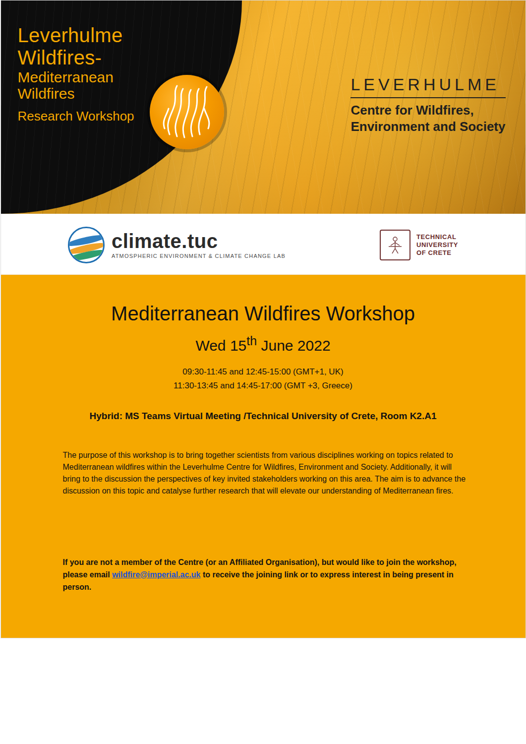Leverhulme Wildfires- Mediterranean Wildfires Research Workshop
LEVERHULME
Centre for Wildfires,
Environment and Society
climate.tuc
ATMOSPHERIC ENVIRONMENT & CLIMATE CHANGE LAB
Technical
University
of Crete
Mediterranean Wildfires Workshop
Wed 15th June 2022
09:30-11:45 and 12:45-15:00 (GMT+1, UK)
11:30-13:45 and 14:45-17:00 (GMT +3, Greece)
Hybrid: MS Teams Virtual Meeting /Technical University of Crete, Room K2.A1
The purpose of this workshop is to bring together scientists from various disciplines working on topics related to Mediterranean wildfires within the Leverhulme Centre for Wildfires, Environment and Society. Additionally, it will bring to the discussion the perspectives of key invited stakeholders working on this area. The aim is to advance the discussion on this topic and catalyse further research that will elevate our understanding of Mediterranean fires.
If you are not a member of the Centre (or an Affiliated Organisation), but would like to join the workshop, please email wildfire@imperial.ac.uk to receive the joining link or to express interest in being present in person.